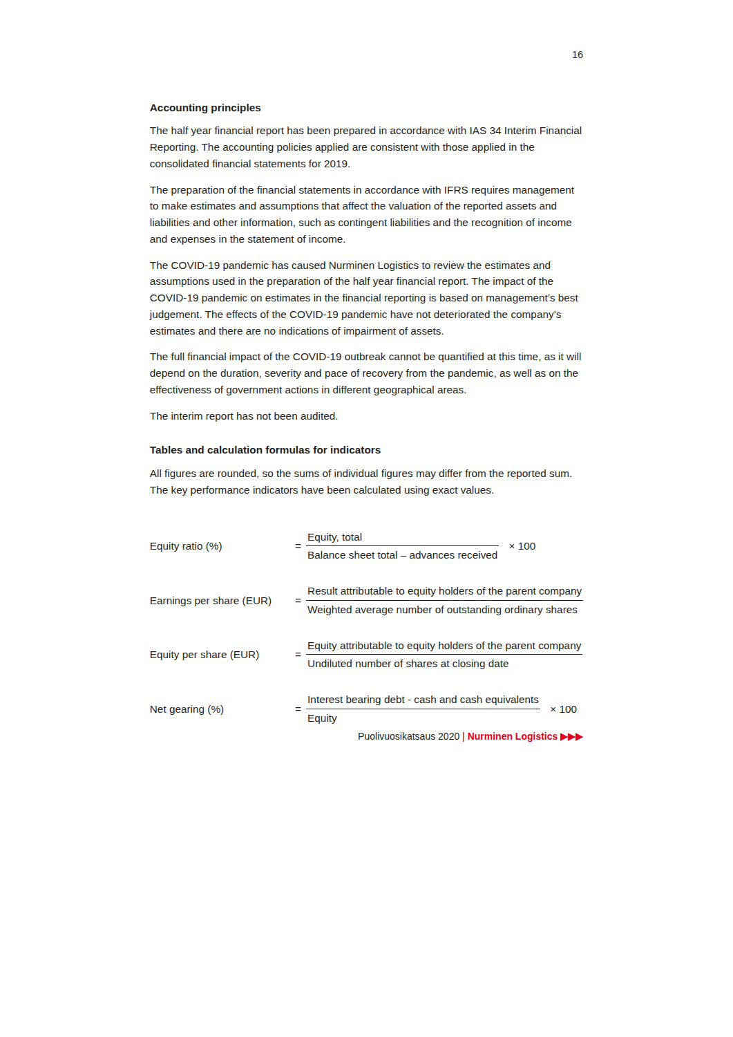16
Accounting principles
The half year financial report has been prepared in accordance with IAS 34 Interim Financial Reporting. The accounting policies applied are consistent with those applied in the consolidated financial statements for 2019.
The preparation of the financial statements in accordance with IFRS requires management to make estimates and assumptions that affect the valuation of the reported assets and liabilities and other information, such as contingent liabilities and the recognition of income and expenses in the statement of income.
The COVID-19 pandemic has caused Nurminen Logistics to review the estimates and assumptions used in the preparation of the half year financial report. The impact of the COVID-19 pandemic on estimates in the financial reporting is based on management’s best judgement. The effects of the COVID-19 pandemic have not deteriorated the company’s estimates and there are no indications of impairment of assets.
The full financial impact of the COVID-19 outbreak cannot be quantified at this time, as it will depend on the duration, severity and pace of recovery from the pandemic, as well as on the effectiveness of government actions in different geographical areas.
The interim report has not been audited.
Tables and calculation formulas for indicators
All figures are rounded, so the sums of individual figures may differ from the reported sum. The key performance indicators have been calculated using exact values.
| Equity ratio (%) | = | Equity, total Balance sheet total – advances received × 100 |
| Earnings per share (EUR) | = | Result attributable to equity holders of the parent company Weighted average number of outstanding ordinary shares |
| Equity per share (EUR) | = | Equity attributable to equity holders of the parent company Undiluted number of shares at closing date |
| Net gearing (%) | = | Interest bearing debt - cash and cash equivalents Equity × 100 |
Puolivuosikatsaus 2020 | Nurminen Logistics ▶▶▶